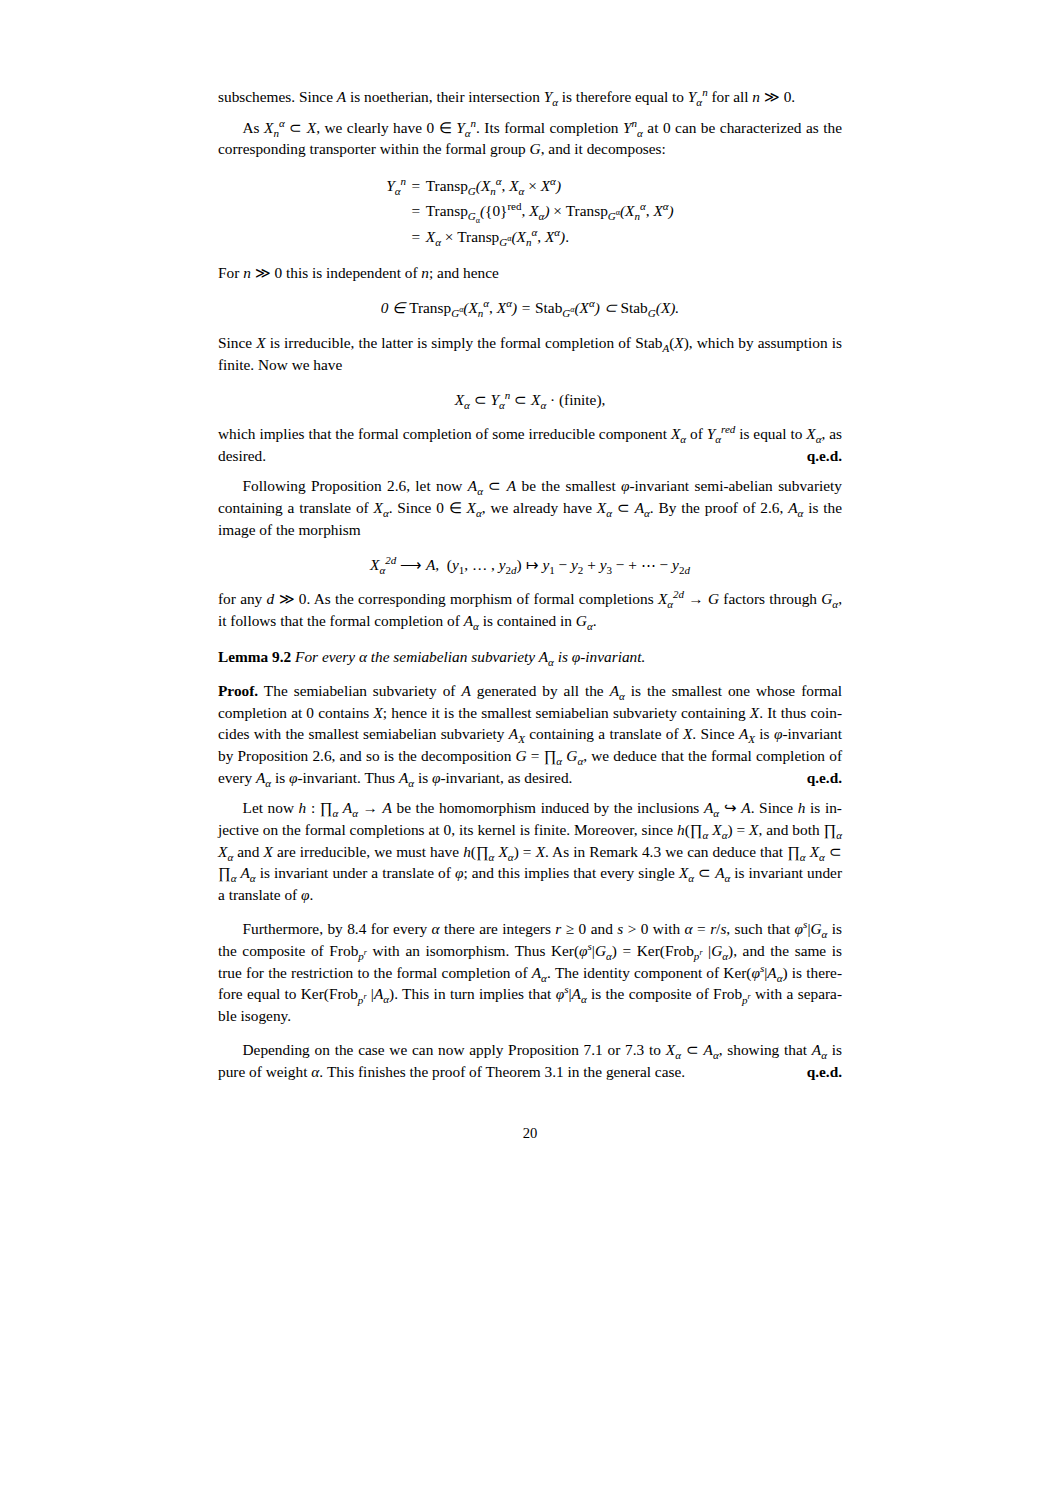subschemes. Since A is noetherian, their intersection Yα is therefore equal to Yαn for all n ≫ 0.
As Xnα ⊂ X, we clearly have 0 ∈ Yαn. Its formal completion Ynα at 0 can be characterized as the corresponding transporter within the formal group G, and it decomposes:
| Y α n | = | Transp G ( X n α , X α × X α ) |
| | = | Transp G α ( {0} red , X α ) × Transp G α ( X n α , X α ) |
| | = | X α × Transp G α ( X n α , X α ) . |
For n ≫ 0 this is independent of n; and hence
0 ∈ TranspGα(Xnα, Xα) = StabGα(Xα) ⊂ StabG(X).
Since X is irreducible, the latter is simply the formal completion of StabA(X), which by assumption is finite. Now we have
Xα ⊂ Yαn ⊂ Xα · (finite),
which implies that the formal completion of some irreducible component Xα of Yαred is equal to Xα, as desired. q.e.d.
Following Proposition 2.6, let now Aα ⊂ A be the smallest φ-invariant semi-abelian subvariety containing a translate of Xα. Since 0 ∈ Xα, we already have Xα ⊂ Aα. By the proof of 2.6, Aα is the image of the morphism
Xα2d ⟶ A, (y1, … , y2d) ↦ y1 − y2 + y3 − + ⋯ − y2d
for any d ≫ 0. As the corresponding morphism of formal completions Xα2d → G factors through Gα, it follows that the formal completion of Aα is contained in Gα.
Lemma 9.2 For every α the semiabelian subvariety Aα is φ-invariant.
Proof. The semiabelian subvariety of A generated by all the Aα is the smallest one whose formal completion at 0 contains X; hence it is the smallest semiabelian subvariety containing X. It thus coincides with the smallest semiabelian subvariety AX containing a translate of X. Since AX is φ-invariant by Proposition 2.6, and so is the decomposition G = ∏α Gα, we deduce that the formal completion of every Aα is φ-invariant. Thus Aα is φ-invariant, as desired. q.e.d.
Let now h : ∏α Aα → A be the homomorphism induced by the inclusions Aα ↪ A. Since h is injective on the formal completions at 0, its kernel is finite. Moreover, since h(∏α Xα) = X, and both ∏α Xα and X are irreducible, we must have h(∏α Xα) = X. As in Remark 4.3 we can deduce that ∏α Xα ⊂ ∏α Aα is invariant under a translate of φ; and this implies that every single Xα ⊂ Aα is invariant under a translate of φ.
Furthermore, by 8.4 for every α there are integers r ≥ 0 and s > 0 with α = r/s, such that φs|Gα is the composite of Frobpr with an isomorphism. Thus Ker(φs|Gα) = Ker(Frobpr |Gα), and the same is true for the restriction to the formal completion of Aα. The identity component of Ker(φs|Aα) is therefore equal to Ker(Frobpr |Aα). This in turn implies that φs|Aα is the composite of Frobpr with a separable isogeny.
Depending on the case we can now apply Proposition 7.1 or 7.3 to Xα ⊂ Aα, showing that Aα is pure of weight α. This finishes the proof of Theorem 3.1 in the general case. q.e.d.
20